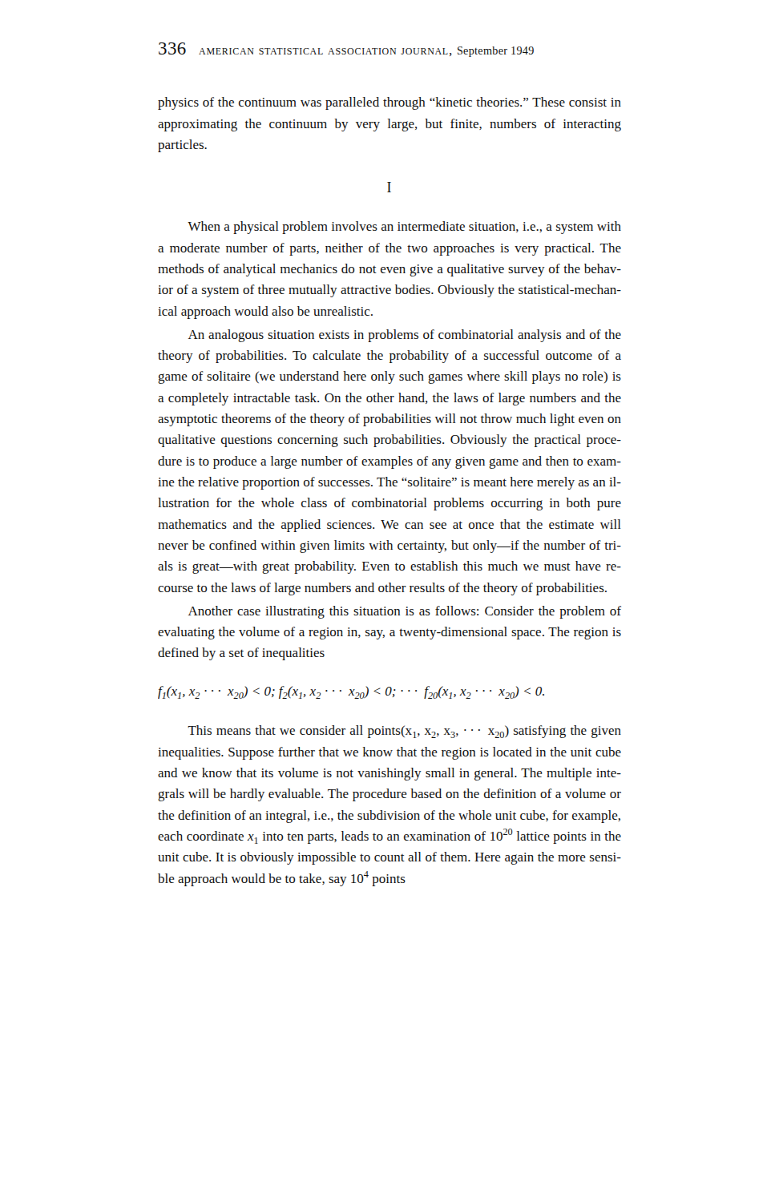336 American Statistical Association Journal, September 1949
physics of the continuum was paralleled through “kinetic theories.” These consist in approximating the continuum by very large, but finite, numbers of interacting particles.
I
When a physical problem involves an intermediate situation, i.e., a system with a moderate number of parts, neither of the two approaches is very practical. The methods of analytical mechanics do not even give a qualitative survey of the behavior of a system of three mutually attractive bodies. Obviously the statistical-mechanical approach would also be unrealistic.
An analogous situation exists in problems of combinatorial analysis and of the theory of probabilities. To calculate the probability of a successful outcome of a game of solitaire (we understand here only such games where skill plays no role) is a completely intractable task. On the other hand, the laws of large numbers and the asymptotic theorems of the theory of probabilities will not throw much light even on qualitative questions concerning such probabilities. Obviously the practical procedure is to produce a large number of examples of any given game and then to examine the relative proportion of successes. The “solitaire” is meant here merely as an illustration for the whole class of combinatorial problems occurring in both pure mathematics and the applied sciences. We can see at once that the estimate will never be confined within given limits with certainty, but only—if the number of trials is great—with great probability. Even to establish this much we must have recourse to the laws of large numbers and other results of the theory of probabilities.
Another case illustrating this situation is as follows: Consider the problem of evaluating the volume of a region in, say, a twenty-dimensional space. The region is defined by a set of inequalities
f1(x1, x2 ··· x20) < 0; f2(x1, x2 ··· x20) < 0; ··· f20(x1, x2 ··· x20) < 0.
This means that we consider all points(x1, x2, x3, ··· x20) satisfying the given inequalities. Suppose further that we know that the region is located in the unit cube and we know that its volume is not vanishingly small in general. The multiple integrals will be hardly evaluable. The procedure based on the definition of a volume or the definition of an integral, i.e., the subdivision of the whole unit cube, for example, each coordinate x1 into ten parts, leads to an examination of 1020 lattice points in the unit cube. It is obviously impossible to count all of them. Here again the more sensible approach would be to take, say 104 points